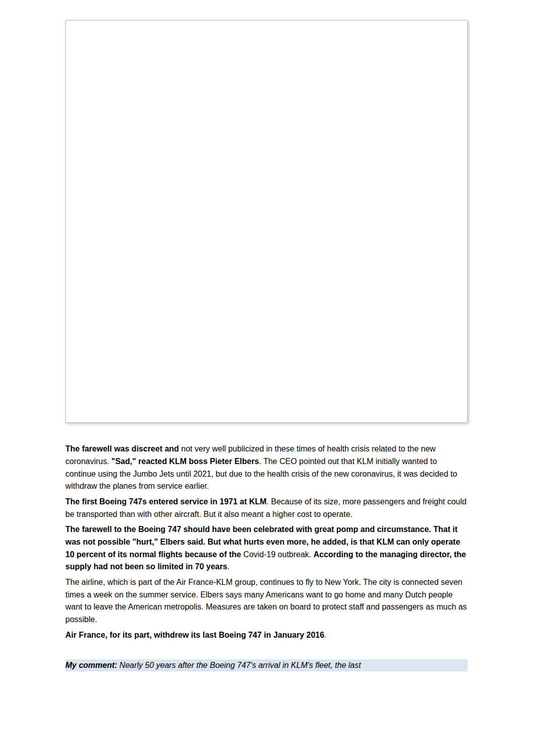The farewell was discreet and not very well publicized in these times of health crisis related to the new coronavirus. "Sad," reacted KLM boss Pieter Elbers. The CEO pointed out that KLM initially wanted to continue using the Jumbo Jets until 2021, but due to the health crisis of the new coronavirus, it was decided to withdraw the planes from service earlier.
The first Boeing 747s entered service in 1971 at KLM. Because of its size, more passengers and freight could be transported than with other aircraft. But it also meant a higher cost to operate.
The farewell to the Boeing 747 should have been celebrated with great pomp and circumstance. That it was not possible "hurt," Elbers said. But what hurts even more, he added, is that KLM can only operate 10 percent of its normal flights because of the Covid-19 outbreak. According to the managing director, the supply had not been so limited in 70 years.
The airline, which is part of the Air France-KLM group, continues to fly to New York. The city is connected seven times a week on the summer service. Elbers says many Americans want to go home and many Dutch people want to leave the American metropolis. Measures are taken on board to protect staff and passengers as much as possible.
Air France, for its part, withdrew its last Boeing 747 in January 2016.
My comment: Nearly 50 years after the Boeing 747's arrival in KLM's fleet, the last